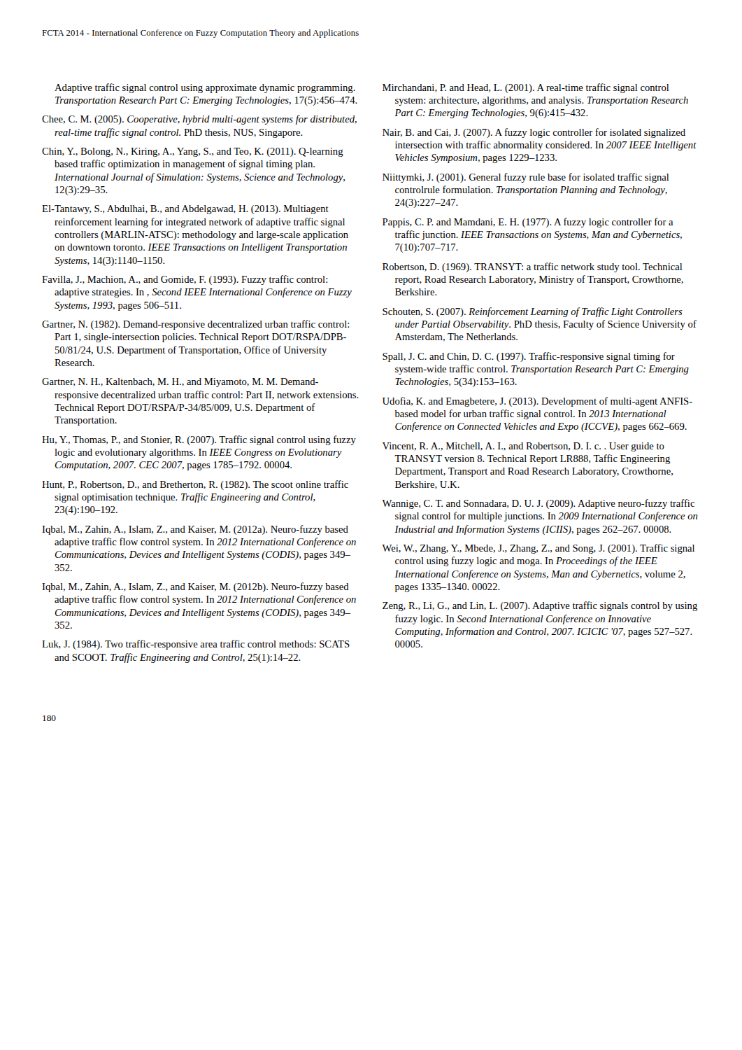FCTA 2014 - International Conference on Fuzzy Computation Theory and Applications
Adaptive traffic signal control using approximate dynamic programming. Transportation Research Part C: Emerging Technologies, 17(5):456–474.
Chee, C. M. (2005). Cooperative, hybrid multi-agent systems for distributed, real-time traffic signal control. PhD thesis, NUS, Singapore.
Chin, Y., Bolong, N., Kiring, A., Yang, S., and Teo, K. (2011). Q-learning based traffic optimization in management of signal timing plan. International Journal of Simulation: Systems, Science and Technology, 12(3):29–35.
El-Tantawy, S., Abdulhai, B., and Abdelgawad, H. (2013). Multiagent reinforcement learning for integrated network of adaptive traffic signal controllers (MARLIN-ATSC): methodology and large-scale application on downtown toronto. IEEE Transactions on Intelligent Transportation Systems, 14(3):1140–1150.
Favilla, J., Machion, A., and Gomide, F. (1993). Fuzzy traffic control: adaptive strategies. In , Second IEEE International Conference on Fuzzy Systems, 1993, pages 506–511.
Gartner, N. (1982). Demand-responsive decentralized urban traffic control: Part 1, single-intersection policies. Technical Report DOT/RSPA/DPB-50/81/24, U.S. Department of Transportation, Office of University Research.
Gartner, N. H., Kaltenbach, M. H., and Miyamoto, M. M. Demand-responsive decentralized urban traffic control: Part II, network extensions. Technical Report DOT/RSPA/P-34/85/009, U.S. Department of Transportation.
Hu, Y., Thomas, P., and Stonier, R. (2007). Traffic signal control using fuzzy logic and evolutionary algorithms. In IEEE Congress on Evolutionary Computation, 2007. CEC 2007, pages 1785–1792. 00004.
Hunt, P., Robertson, D., and Bretherton, R. (1982). The scoot online traffic signal optimisation technique. Traffic Engineering and Control, 23(4):190–192.
Iqbal, M., Zahin, A., Islam, Z., and Kaiser, M. (2012a). Neuro-fuzzy based adaptive traffic flow control system. In 2012 International Conference on Communications, Devices and Intelligent Systems (CODIS), pages 349–352.
Iqbal, M., Zahin, A., Islam, Z., and Kaiser, M. (2012b). Neuro-fuzzy based adaptive traffic flow control system. In 2012 International Conference on Communications, Devices and Intelligent Systems (CODIS), pages 349–352.
Luk, J. (1984). Two traffic-responsive area traffic control methods: SCATS and SCOOT. Traffic Engineering and Control, 25(1):14–22.
Mirchandani, P. and Head, L. (2001). A real-time traffic signal control system: architecture, algorithms, and analysis. Transportation Research Part C: Emerging Technologies, 9(6):415–432.
Nair, B. and Cai, J. (2007). A fuzzy logic controller for isolated signalized intersection with traffic abnormality considered. In 2007 IEEE Intelligent Vehicles Symposium, pages 1229–1233.
Niittymki, J. (2001). General fuzzy rule base for isolated traffic signal controlrule formulation. Transportation Planning and Technology, 24(3):227–247.
Pappis, C. P. and Mamdani, E. H. (1977). A fuzzy logic controller for a traffic junction. IEEE Transactions on Systems, Man and Cybernetics, 7(10):707–717.
Robertson, D. (1969). TRANSYT: a traffic network study tool. Technical report, Road Research Laboratory, Ministry of Transport, Crowthorne, Berkshire.
Schouten, S. (2007). Reinforcement Learning of Traffic Light Controllers under Partial Observability. PhD thesis, Faculty of Science University of Amsterdam, The Netherlands.
Spall, J. C. and Chin, D. C. (1997). Traffic-responsive signal timing for system-wide traffic control. Transportation Research Part C: Emerging Technologies, 5(34):153–163.
Udofia, K. and Emagbetere, J. (2013). Development of multi-agent ANFIS-based model for urban traffic signal control. In 2013 International Conference on Connected Vehicles and Expo (ICCVE), pages 662–669.
Vincent, R. A., Mitchell, A. I., and Robertson, D. I. c. . User guide to TRANSYT version 8. Technical Report LR888, Taffic Engineering Department, Transport and Road Research Laboratory, Crowthorne, Berkshire, U.K.
Wannige, C. T. and Sonnadara, D. U. J. (2009). Adaptive neuro-fuzzy traffic signal control for multiple junctions. In 2009 International Conference on Industrial and Information Systems (ICIIS), pages 262–267. 00008.
Wei, W., Zhang, Y., Mbede, J., Zhang, Z., and Song, J. (2001). Traffic signal control using fuzzy logic and moga. In Proceedings of the IEEE International Conference on Systems, Man and Cybernetics, volume 2, pages 1335–1340. 00022.
Zeng, R., Li, G., and Lin, L. (2007). Adaptive traffic signals control by using fuzzy logic. In Second International Conference on Innovative Computing, Information and Control, 2007. ICICIC '07, pages 527–527. 00005.
180